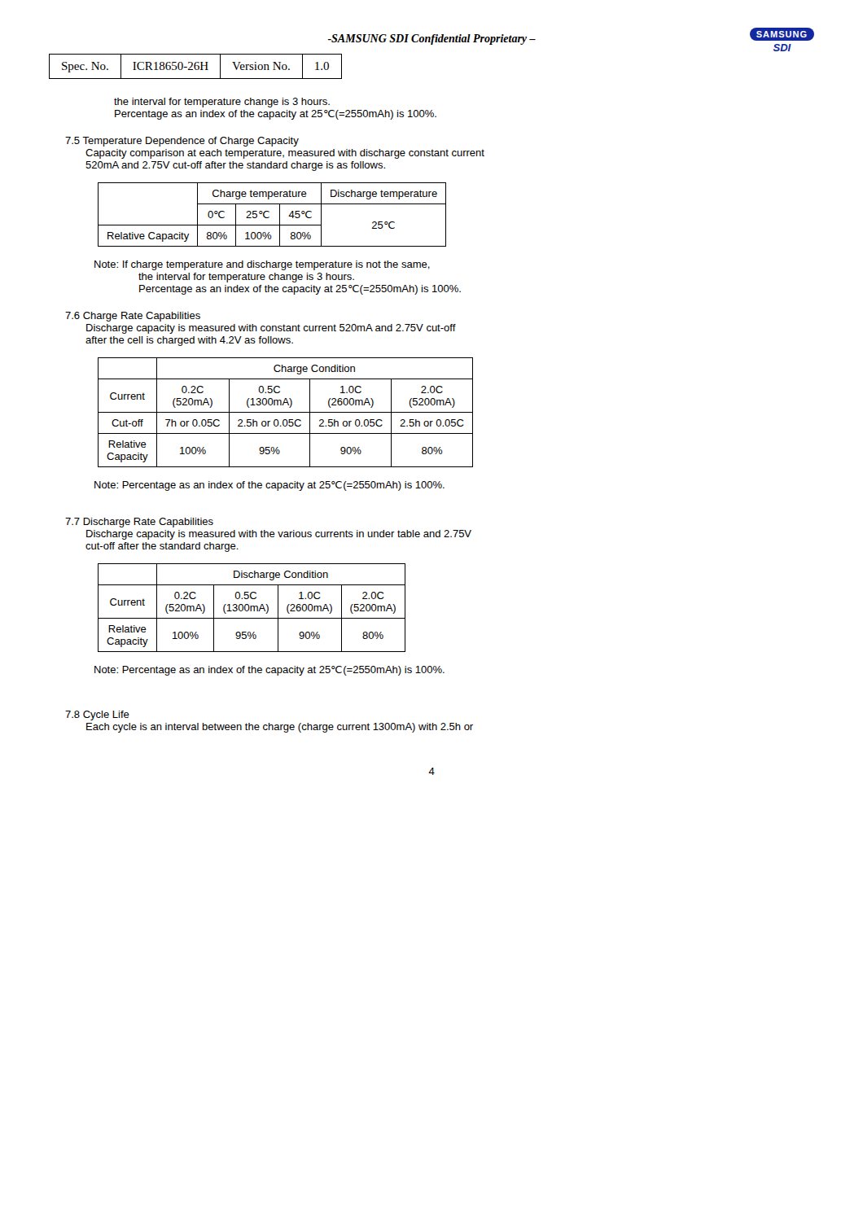-SAMSUNG SDI Confidential Proprietary –
SAMSUNG
SDI
| Spec. No. | ICR18650-26H | Version No. | 1.0 |
the interval for temperature change is 3 hours.
Percentage as an index of the capacity at 25℃(=2550mAh) is 100%.
7.5 Temperature Dependence of Charge Capacity
Capacity comparison at each temperature, measured with discharge constant current
520mA and 2.75V cut-off after the standard charge is as follows.
| | Charge temperature | Discharge temperature |
| 0℃ | 25℃ | 45℃ | 25℃ |
| Relative Capacity | 80% | 100% | 80% |
Note: If charge temperature and discharge temperature is not the same,
the interval for temperature change is 3 hours.
Percentage as an index of the capacity at 25℃(=2550mAh) is 100%.
7.6 Charge Rate Capabilities
Discharge capacity is measured with constant current 520mA and 2.75V cut-off
after the cell is charged with 4.2V as follows.
| | Charge Condition |
| Current | 0.2C (520mA) | 0.5C (1300mA) | 1.0C (2600mA) | 2.0C (5200mA) |
| Cut-off | 7h or 0.05C | 2.5h or 0.05C | 2.5h or 0.05C | 2.5h or 0.05C |
| Relative Capacity | 100% | 95% | 90% | 80% |
Note: Percentage as an index of the capacity at 25℃(=2550mAh) is 100%.
7.7 Discharge Rate Capabilities
Discharge capacity is measured with the various currents in under table and 2.75V
cut-off after the standard charge.
| | Discharge Condition |
| Current | 0.2C (520mA) | 0.5C (1300mA) | 1.0C (2600mA) | 2.0C (5200mA) |
| Relative Capacity | 100% | 95% | 90% | 80% |
Note: Percentage as an index of the capacity at 25℃(=2550mAh) is 100%.
7.8 Cycle Life
Each cycle is an interval between the charge (charge current 1300mA) with 2.5h or
4